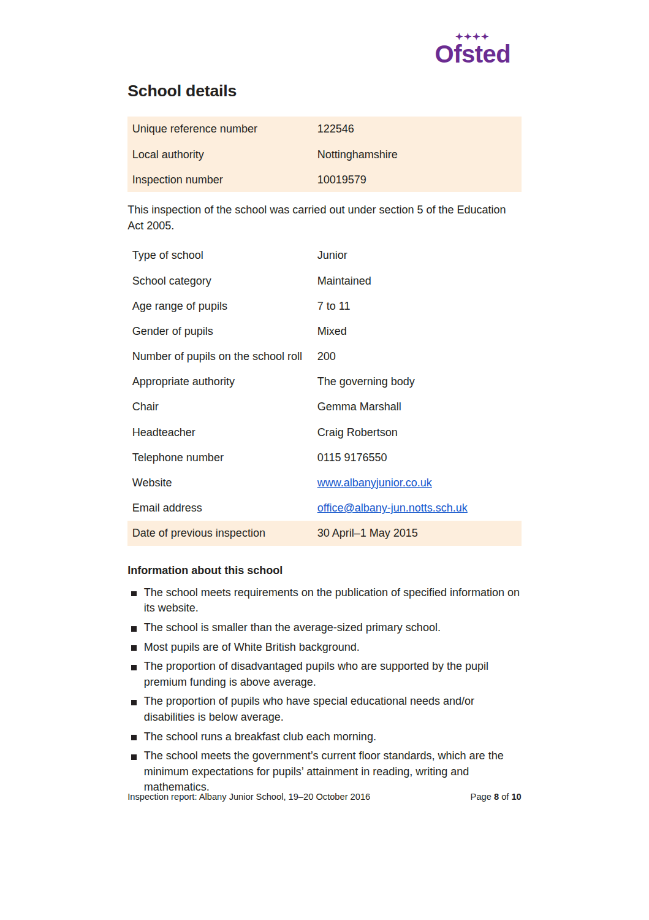✦✦✦✦
Ofsted
School details
| Unique reference number | 122546 |
| Local authority | Nottinghamshire |
| Inspection number | 10019579 |
This inspection of the school was carried out under section 5 of the Education Act 2005.
| Type of school | Junior |
| School category | Maintained |
| Age range of pupils | 7 to 11 |
| Gender of pupils | Mixed |
| Number of pupils on the school roll | 200 |
| Appropriate authority | The governing body |
| Chair | Gemma Marshall |
| Headteacher | Craig Robertson |
| Telephone number | 0115 9176550 |
| Website | www.albanyjunior.co.uk |
| Email address | office@albany-jun.notts.sch.uk |
| Date of previous inspection | 30 April–1 May 2015 |
Information about this school
The school meets requirements on the publication of specified information on its website.
The school is smaller than the average-sized primary school.
Most pupils are of White British background.
The proportion of disadvantaged pupils who are supported by the pupil premium funding is above average.
The proportion of pupils who have special educational needs and/or disabilities is below average.
The school runs a breakfast club each morning.
The school meets the government’s current floor standards, which are the minimum expectations for pupils’ attainment in reading, writing and mathematics.
Inspection report: Albany Junior School, 19–20 October 2016
Page 8 of 10